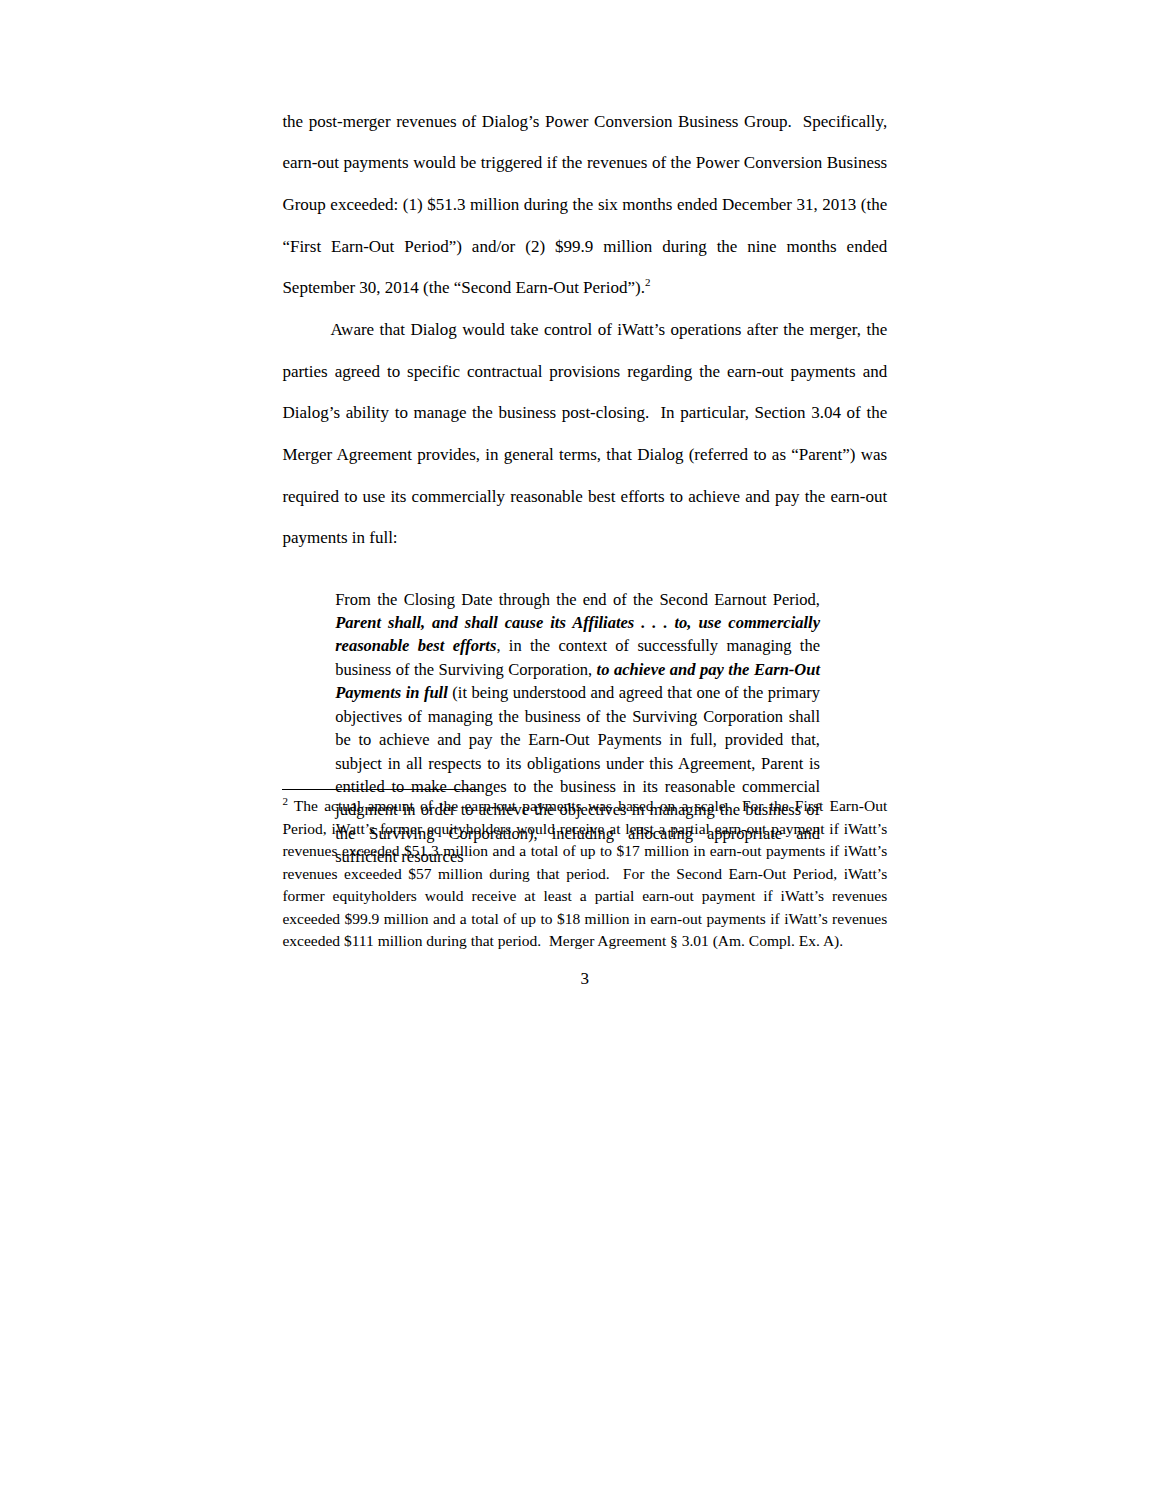the post-merger revenues of Dialog’s Power Conversion Business Group. Specifically, earn-out payments would be triggered if the revenues of the Power Conversion Business Group exceeded: (1) $51.3 million during the six months ended December 31, 2013 (the “First Earn-Out Period”) and/or (2) $99.9 million during the nine months ended September 30, 2014 (the “Second Earn-Out Period”).2
Aware that Dialog would take control of iWatt’s operations after the merger, the parties agreed to specific contractual provisions regarding the earn-out payments and Dialog’s ability to manage the business post-closing. In particular, Section 3.04 of the Merger Agreement provides, in general terms, that Dialog (referred to as “Parent”) was required to use its commercially reasonable best efforts to achieve and pay the earn-out payments in full:
From the Closing Date through the end of the Second Earnout Period, Parent shall, and shall cause its Affiliates . . . to, use commercially reasonable best efforts, in the context of successfully managing the business of the Surviving Corporation, to achieve and pay the Earn-Out Payments in full (it being understood and agreed that one of the primary objectives of managing the business of the Surviving Corporation shall be to achieve and pay the Earn-Out Payments in full, provided that, subject in all respects to its obligations under this Agreement, Parent is entitled to make changes to the business in its reasonable commercial judgment in order to achieve the objectives in managing the business of the Surviving Corporation), including allocating appropriate and sufficient resources
2 The actual amount of the earn-out payments was based on a scale. For the First Earn-Out Period, iWatt’s former equityholders would receive at least a partial earn-out payment if iWatt’s revenues exceeded $51.3 million and a total of up to $17 million in earn-out payments if iWatt’s revenues exceeded $57 million during that period. For the Second Earn-Out Period, iWatt’s former equityholders would receive at least a partial earn-out payment if iWatt’s revenues exceeded $99.9 million and a total of up to $18 million in earn-out payments if iWatt’s revenues exceeded $111 million during that period. Merger Agreement § 3.01 (Am. Compl. Ex. A).
3